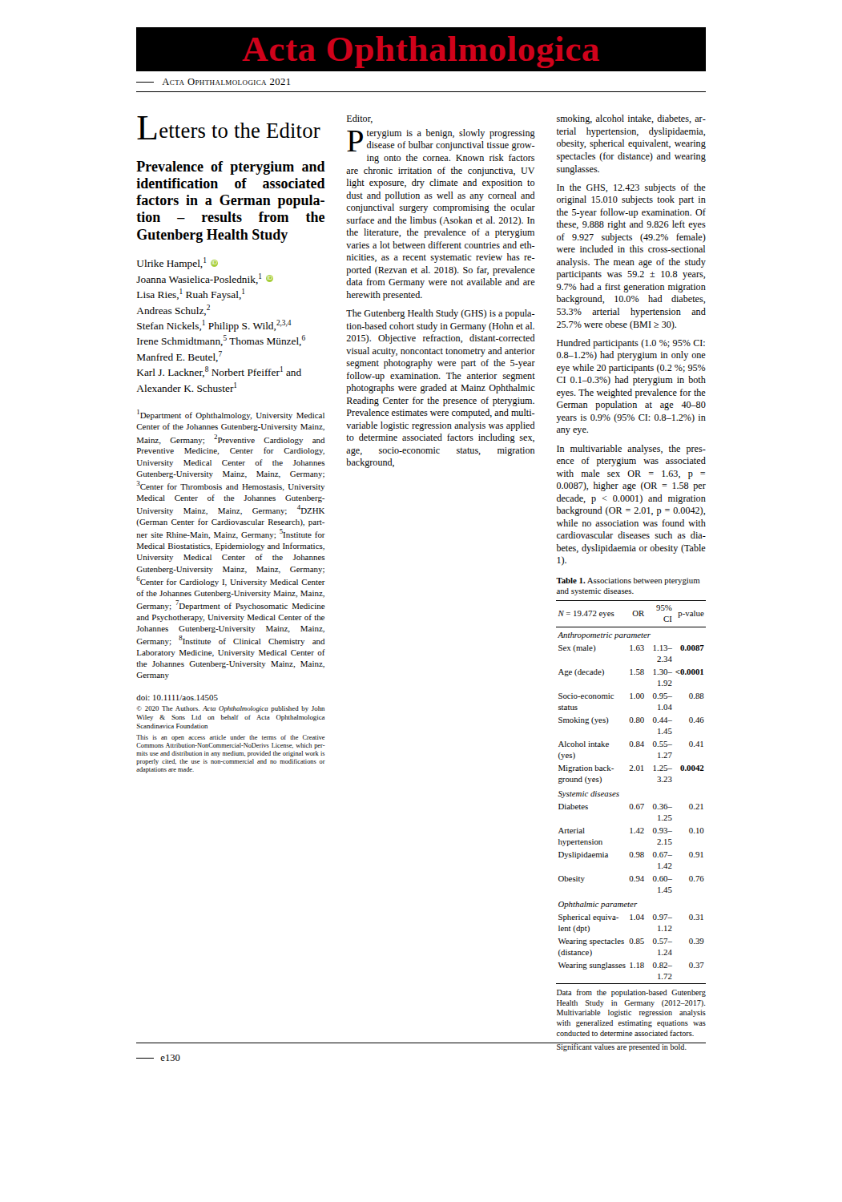Acta Ophthalmologica
Acta Ophthalmologica 2021
Letters to the Editor
Prevalence of pterygium and identification of associated factors in a German population – results from the Gutenberg Health Study
Ulrike Hampel,1
Joanna Wasielica-Poslednik,1
Lisa Ries,1 Ruah Faysal,1
Andreas Schulz,2
Stefan Nickels,1 Philipp S. Wild,2,3,4
Irene Schmidtmann,5 Thomas Münzel,6
Manfred E. Beutel,7
Karl J. Lackner,8 Norbert Pfeiffer1 and
Alexander K. Schuster1
1Department of Ophthalmology, University Medical Center of the Johannes Gutenberg-University Mainz, Mainz, Germany; 2Preventive Cardiology and Preventive Medicine, Center for Cardiology, University Medical Center of the Johannes Gutenberg-University Mainz, Mainz, Germany; 3Center for Thrombosis and Hemostasis, University Medical Center of the Johannes Gutenberg-University Mainz, Mainz, Germany; 4DZHK (German Center for Cardiovascular Research), partner site Rhine-Main, Mainz, Germany; 5Institute for Medical Biostatistics, Epidemiology and Informatics, University Medical Center of the Johannes Gutenberg-University Mainz, Mainz, Germany; 6Center for Cardiology I, University Medical Center of the Johannes Gutenberg-University Mainz, Mainz, Germany; 7Department of Psychosomatic Medicine and Psychotherapy, University Medical Center of the Johannes Gutenberg-University Mainz, Mainz, Germany; 8Institute of Clinical Chemistry and Laboratory Medicine, University Medical Center of the Johannes Gutenberg-University Mainz, Mainz, Germany
doi: 10.1111/aos.14505
© 2020 The Authors. Acta Ophthalmologica published by John Wiley & Sons Ltd on behalf of Acta Ophthalmologica Scandinavica Foundation
This is an open access article under the terms of the Creative Commons Attribution-NonCommercial-NoDerivs License, which permits use and distribution in any medium, provided the original work is properly cited, the use is non-commercial and no modifications or adaptations are made.
Editor,
Pterygium is a benign, slowly progressing disease of bulbar conjunctival tissue growing onto the cornea. Known risk factors are chronic irritation of the conjunctiva, UV light exposure, dry climate and exposition to dust and pollution as well as any corneal and conjunctival surgery compromising the ocular surface and the limbus (Asokan et al. 2012). In the literature, the prevalence of a pterygium varies a lot between different countries and ethnicities, as a recent systematic review has reported (Rezvan et al. 2018). So far, prevalence data from Germany were not available and are herewith presented.
The Gutenberg Health Study (GHS) is a population-based cohort study in Germany (Hohn et al. 2015). Objective refraction, distant-corrected visual acuity, noncontact tonometry and anterior segment photography were part of the 5-year follow-up examination. The anterior segment photographs were graded at Mainz Ophthalmic Reading Center for the presence of pterygium. Prevalence estimates were computed, and multivariable logistic regression analysis was applied to determine associated factors including sex, age, socio-economic status, migration background,
smoking, alcohol intake, diabetes, arterial hypertension, dyslipidaemia, obesity, spherical equivalent, wearing spectacles (for distance) and wearing sunglasses.
In the GHS, 12.423 subjects of the original 15.010 subjects took part in the 5-year follow-up examination. Of these, 9.888 right and 9.826 left eyes of 9.927 subjects (49.2% female) were included in this cross-sectional analysis. The mean age of the study participants was 59.2 ± 10.8 years, 9.7% had a first generation migration background, 10.0% had diabetes, 53.3% arterial hypertension and 25.7% were obese (BMI ≥ 30).
Hundred participants (1.0 %; 95% CI: 0.8–1.2%) had pterygium in only one eye while 20 participants (0.2 %; 95% CI 0.1–0.3%) had pterygium in both eyes. The weighted prevalence for the German population at age 40–80 years is 0.9% (95% CI: 0.8–1.2%) in any eye.
In multivariable analyses, the presence of pterygium was associated with male sex OR = 1.63, p = 0.0087), higher age (OR = 1.58 per decade, p < 0.0001) and migration background (OR = 2.01, p = 0.0042), while no association was found with cardiovascular diseases such as diabetes, dyslipidaemia or obesity (Table 1).
Table 1. Associations between pterygium and systemic diseases.
| N = 19.472 eyes | OR | 95% CI | p-value |
| --- | --- | --- | --- |
| Anthropometric parameter |
| Sex (male) | 1.63 | 1.13–2.34 | 0.0087 |
| Age (decade) | 1.58 | 1.30–1.92 | <0.0001 |
| Socio-economic status | 1.00 | 0.95–1.04 | 0.88 |
| Smoking (yes) | 0.80 | 0.44–1.45 | 0.46 |
| Alcohol intake (yes) | 0.84 | 0.55–1.27 | 0.41 |
| Migration background (yes) | 2.01 | 1.25–3.23 | 0.0042 |
| Systemic diseases |
| Diabetes | 0.67 | 0.36–1.25 | 0.21 |
| Arterial hypertension | 1.42 | 0.93–2.15 | 0.10 |
| Dyslipidaemia | 0.98 | 0.67–1.42 | 0.91 |
| Obesity | 0.94 | 0.60–1.45 | 0.76 |
| Ophthalmic parameter |
| Spherical equivalent (dpt) | 1.04 | 0.97–1.12 | 0.31 |
| Wearing spectacles (distance) | 0.85 | 0.57–1.24 | 0.39 |
| Wearing sunglasses | 1.18 | 0.82–1.72 | 0.37 |
Data from the population-based Gutenberg Health Study in Germany (2012–2017). Multivariable logistic regression analysis with generalized estimating equations was conducted to determine associated factors.
Significant values are presented in bold.
e130